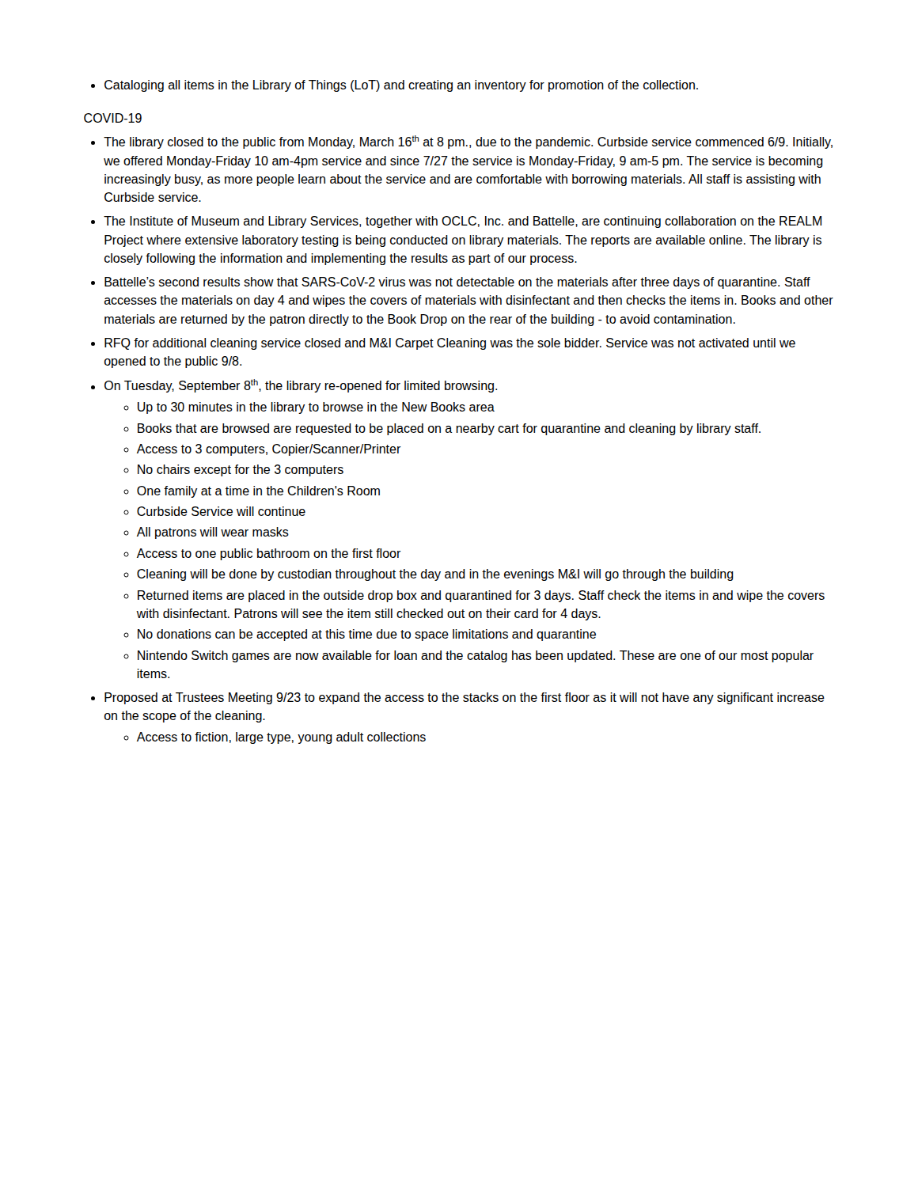Cataloging all items in the Library of Things (LoT) and creating an inventory for promotion of the collection.
COVID-19
The library closed to the public from Monday, March 16th at 8 pm., due to the pandemic. Curbside service commenced 6/9. Initially, we offered Monday-Friday 10 am-4pm service and since 7/27 the service is Monday-Friday, 9 am-5 pm. The service is becoming increasingly busy, as more people learn about the service and are comfortable with borrowing materials. All staff is assisting with Curbside service.
The Institute of Museum and Library Services, together with OCLC, Inc. and Battelle, are continuing collaboration on the REALM Project where extensive laboratory testing is being conducted on library materials. The reports are available online. The library is closely following the information and implementing the results as part of our process.
Battelle’s second results show that SARS-CoV-2 virus was not detectable on the materials after three days of quarantine. Staff accesses the materials on day 4 and wipes the covers of materials with disinfectant and then checks the items in. Books and other materials are returned by the patron directly to the Book Drop on the rear of the building - to avoid contamination.
RFQ for additional cleaning service closed and M&I Carpet Cleaning was the sole bidder. Service was not activated until we opened to the public 9/8.
On Tuesday, September 8th, the library re-opened for limited browsing.
Up to 30 minutes in the library to browse in the New Books area
Books that are browsed are requested to be placed on a nearby cart for quarantine and cleaning by library staff.
Access to 3 computers, Copier/Scanner/Printer
No chairs except for the 3 computers
One family at a time in the Children's Room
Curbside Service will continue
All patrons will wear masks
Access to one public bathroom on the first floor
Cleaning will be done by custodian throughout the day and in the evenings M&I will go through the building
Returned items are placed in the outside drop box and quarantined for 3 days. Staff check the items in and wipe the covers with disinfectant. Patrons will see the item still checked out on their card for 4 days.
No donations can be accepted at this time due to space limitations and quarantine
Nintendo Switch games are now available for loan and the catalog has been updated. These are one of our most popular items.
Proposed at Trustees Meeting 9/23 to expand the access to the stacks on the first floor as it will not have any significant increase on the scope of the cleaning.
Access to fiction, large type, young adult collections